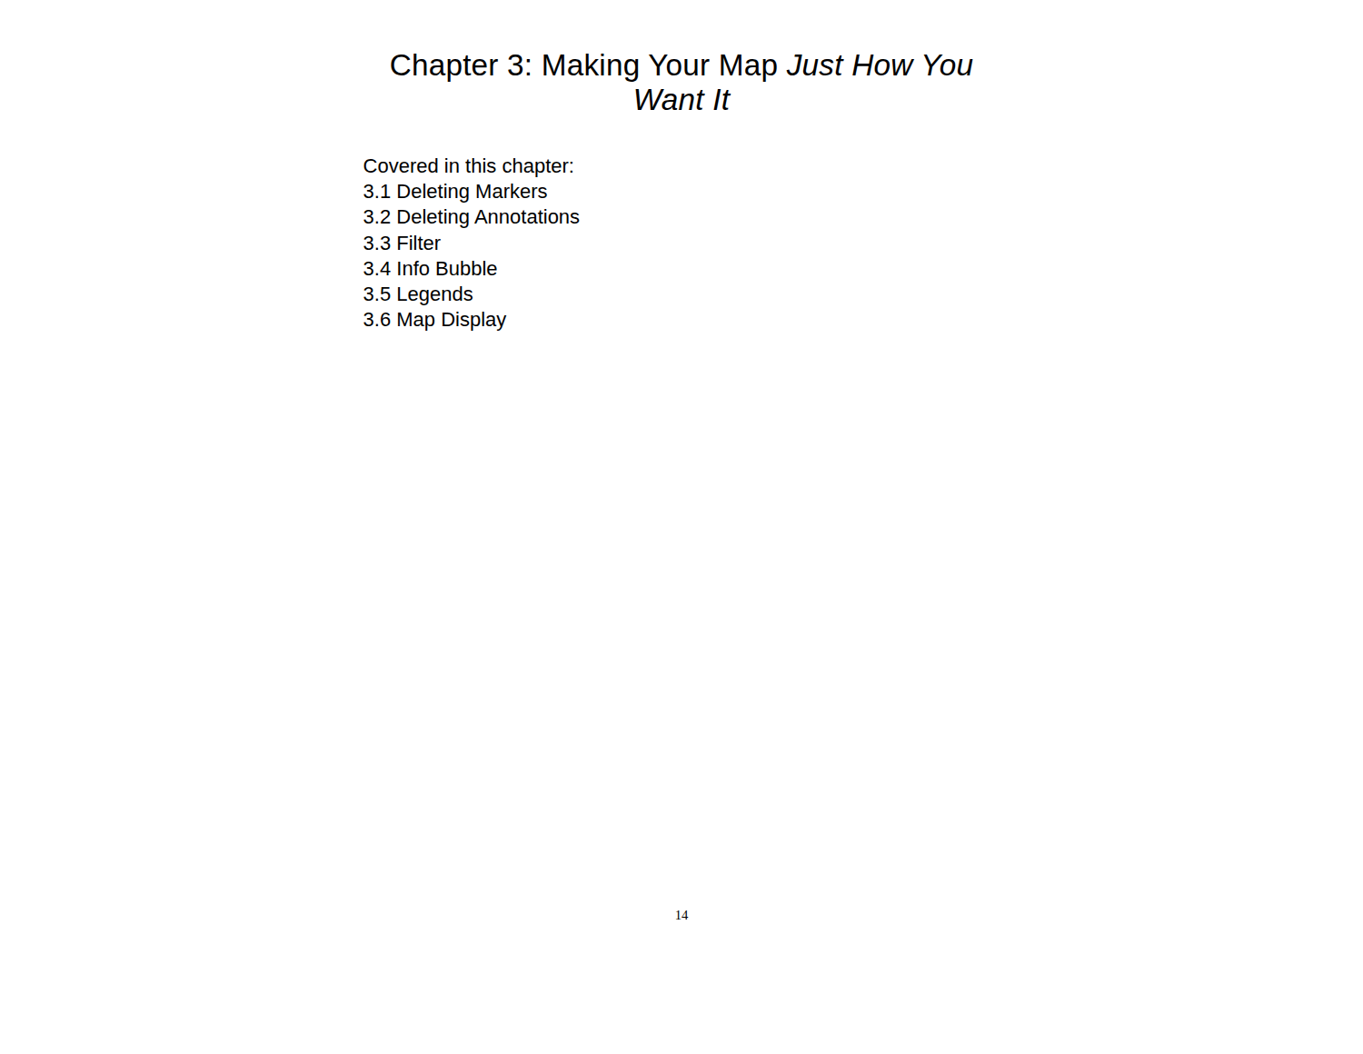Chapter 3: Making Your Map Just How You Want It
Covered in this chapter:
3.1 Deleting Markers
3.2 Deleting Annotations
3.3 Filter
3.4 Info Bubble
3.5 Legends
3.6 Map Display
14